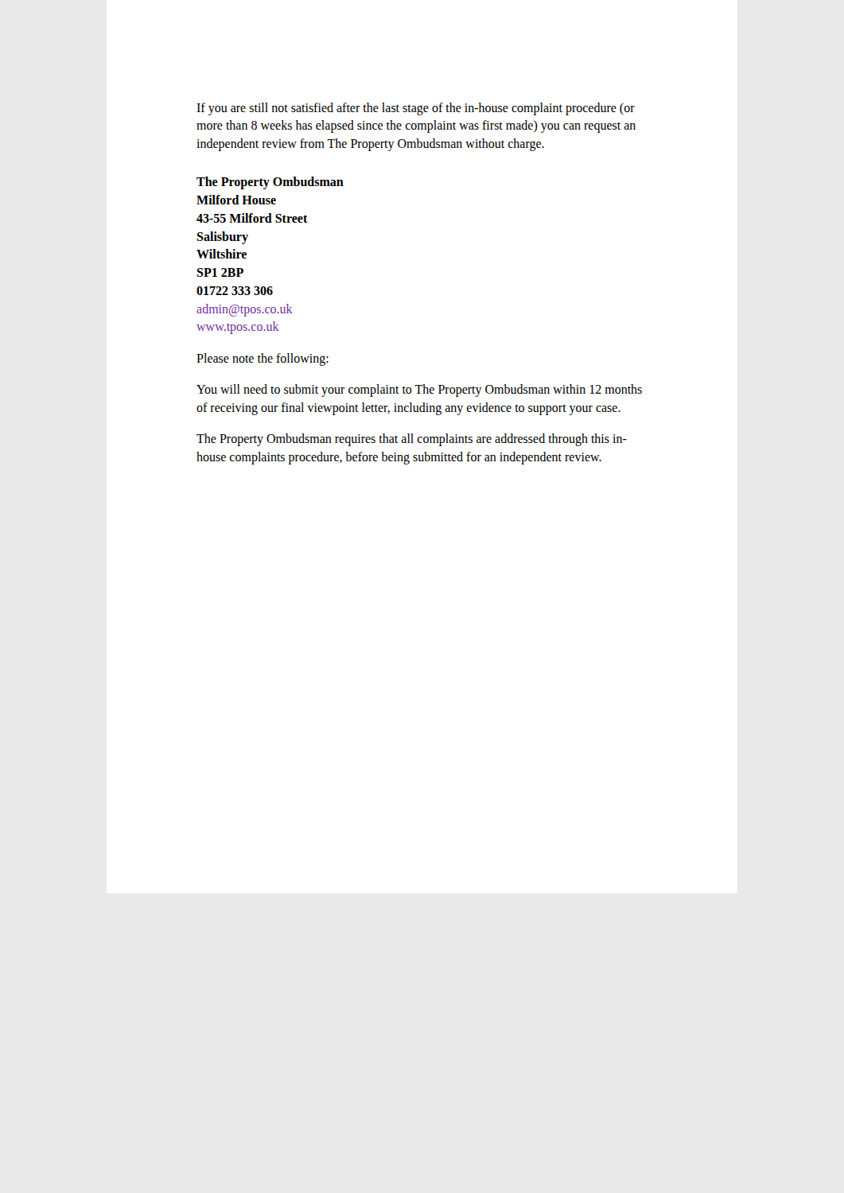If you are still not satisfied after the last stage of the in-house complaint procedure (or more than 8 weeks has elapsed since the complaint was first made) you can request an independent review from The Property Ombudsman without charge.
The Property Ombudsman
Milford House
43-55 Milford Street
Salisbury
Wiltshire
SP1 2BP
01722 333 306
admin@tpos.co.uk
www.tpos.co.uk
Please note the following:
You will need to submit your complaint to The Property Ombudsman within 12 months of receiving our final viewpoint letter, including any evidence to support your case.
The Property Ombudsman requires that all complaints are addressed through this in-house complaints procedure, before being submitted for an independent review.